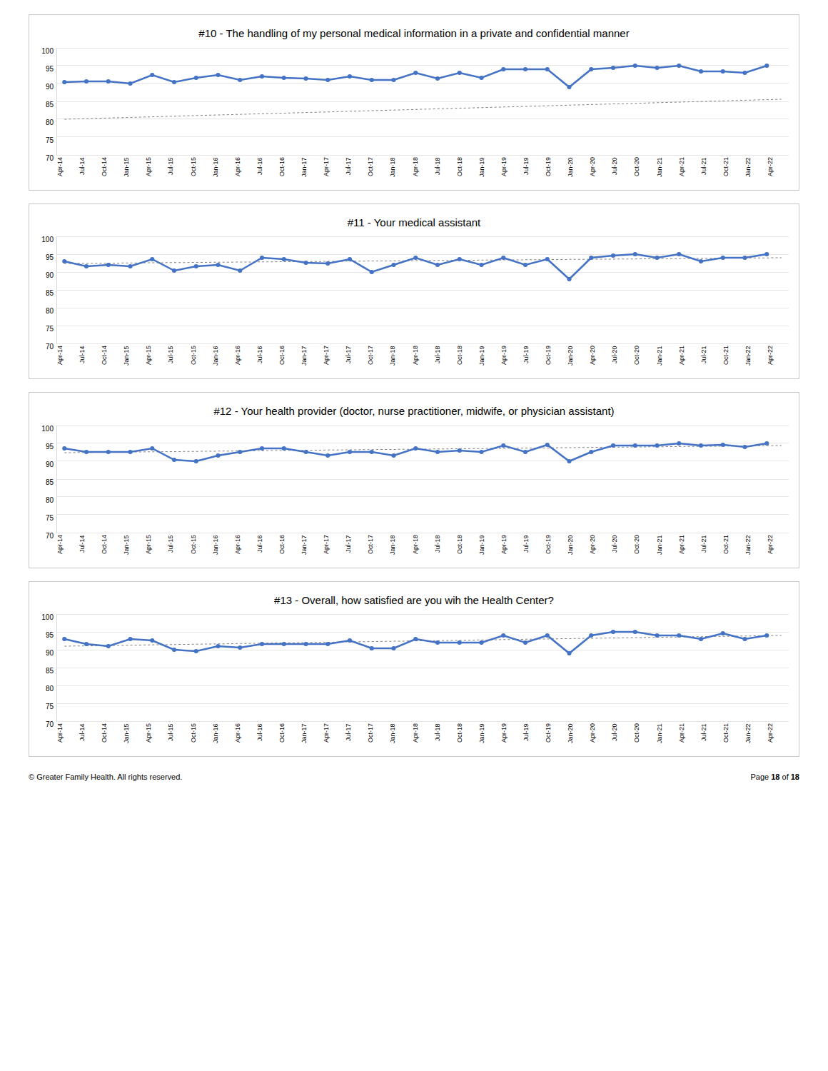#10 - The handling of my personal medical information in a private and confidential manner
100959085807570
Apr-14 Jul-14 Oct-14 Jan-15 Apr-15 Jul-15 Oct-15 Jan-16 Apr-16 Jul-16 Oct-16 Jan-17 Apr-17 Jul-17 Oct-17 Jan-18 Apr-18 Jul-18 Oct-18 Jan-19 Apr-19 Jul-19 Oct-19 Jan-20 Apr-20 Jul-20 Oct-20 Jan-21 Apr-21 Jul-21 Oct-21 Jan-22 Apr-22
#11 - Your medical assistant
100959085807570
Apr-14 Jul-14 Oct-14 Jan-15 Apr-15 Jul-15 Oct-15 Jan-16 Apr-16 Jul-16 Oct-16 Jan-17 Apr-17 Jul-17 Oct-17 Jan-18 Apr-18 Jul-18 Oct-18 Jan-19 Apr-19 Jul-19 Oct-19 Jan-20 Apr-20 Jul-20 Oct-20 Jan-21 Apr-21 Jul-21 Oct-21 Jan-22 Apr-22
#12 - Your health provider (doctor, nurse practitioner, midwife, or physician assistant)
100959085807570
Apr-14 Jul-14 Oct-14 Jan-15 Apr-15 Jul-15 Oct-15 Jan-16 Apr-16 Jul-16 Oct-16 Jan-17 Apr-17 Jul-17 Oct-17 Jan-18 Apr-18 Jul-18 Oct-18 Jan-19 Apr-19 Jul-19 Oct-19 Jan-20 Apr-20 Jul-20 Oct-20 Jan-21 Apr-21 Jul-21 Oct-21 Jan-22 Apr-22
#13 - Overall, how satisfied are you wih the Health Center?
100959085807570
Apr-14 Jul-14 Oct-14 Jan-15 Apr-15 Jul-15 Oct-15 Jan-16 Apr-16 Jul-16 Oct-16 Jan-17 Apr-17 Jul-17 Oct-17 Jan-18 Apr-18 Jul-18 Oct-18 Jan-19 Apr-19 Jul-19 Oct-19 Jan-20 Apr-20 Jul-20 Oct-20 Jan-21 Apr-21 Jul-21 Oct-21 Jan-22 Apr-22
© Greater Family Health. All rights reserved.
Page 18 of 18